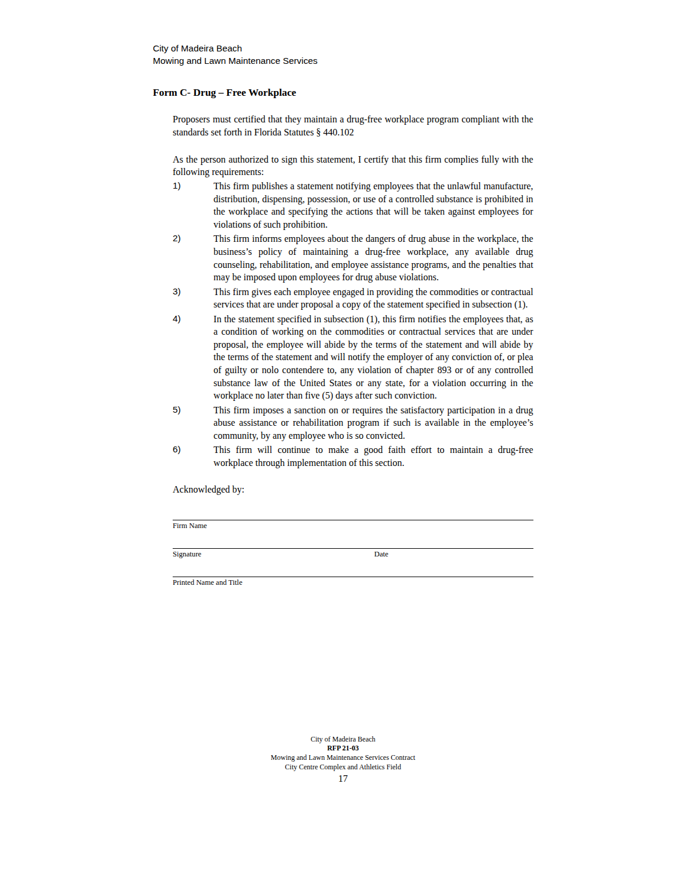City of Madeira Beach
Mowing and Lawn Maintenance Services
Form C- Drug – Free Workplace
Proposers must certified that they maintain a drug-free workplace program compliant with the standards set forth in Florida Statutes § 440.102
As the person authorized to sign this statement, I certify that this firm complies fully with the following requirements:
This firm publishes a statement notifying employees that the unlawful manufacture, distribution, dispensing, possession, or use of a controlled substance is prohibited in the workplace and specifying the actions that will be taken against employees for violations of such prohibition.
This firm informs employees about the dangers of drug abuse in the workplace, the business’s policy of maintaining a drug-free workplace, any available drug counseling, rehabilitation, and employee assistance programs, and the penalties that may be imposed upon employees for drug abuse violations.
This firm gives each employee engaged in providing the commodities or contractual services that are under proposal a copy of the statement specified in subsection (1).
In the statement specified in subsection (1), this firm notifies the employees that, as a condition of working on the commodities or contractual services that are under proposal, the employee will abide by the terms of the statement and will abide by the terms of the statement and will notify the employer of any conviction of, or plea of guilty or nolo contendere to, any violation of chapter 893 or of any controlled substance law of the United States or any state, for a violation occurring in the workplace no later than five (5) days after such conviction.
This firm imposes a sanction on or requires the satisfactory participation in a drug abuse assistance or rehabilitation program if such is available in the employee’s community, by any employee who is so convicted.
This firm will continue to make a good faith effort to maintain a drug-free workplace through implementation of this section.
Acknowledged by:
Firm Name
SignatureDate
Printed Name and Title
City of Madeira Beach
RFP 21-03
Mowing and Lawn Maintenance Services Contract
City Centre Complex and Athletics Field
17